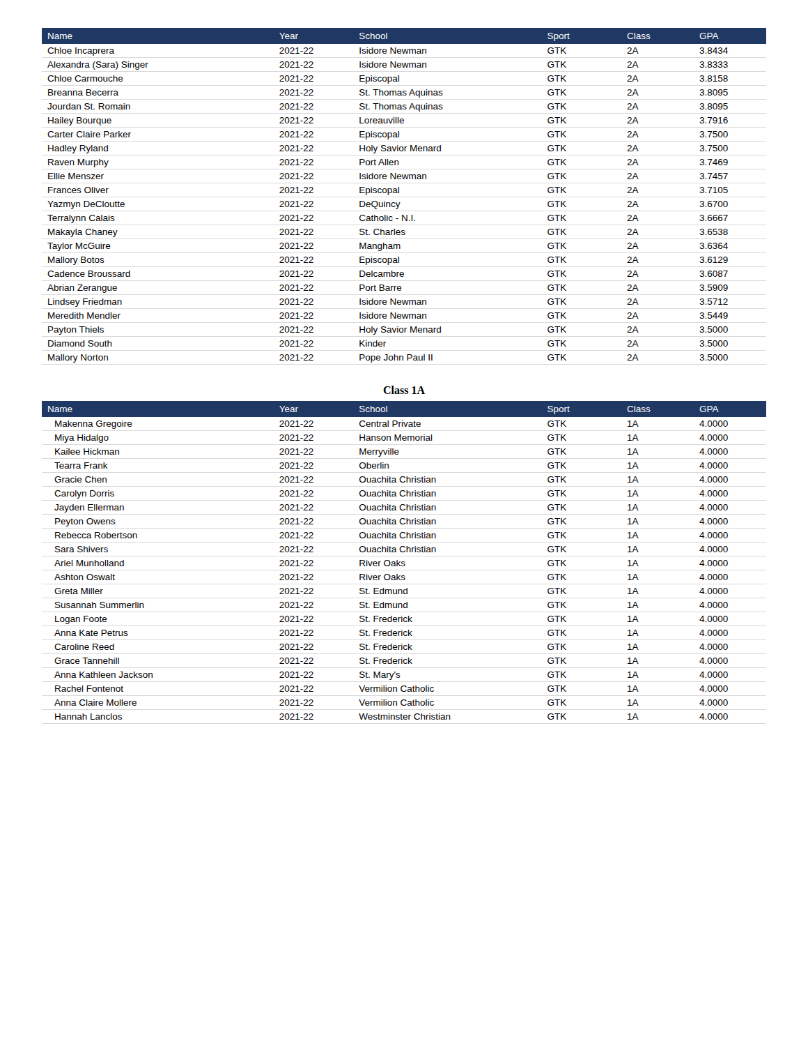| Name | Year | School | Sport | Class | GPA |
| --- | --- | --- | --- | --- | --- |
| Chloe Incaprera | 2021-22 | Isidore Newman | GTK | 2A | 3.8434 |
| Alexandra (Sara) Singer | 2021-22 | Isidore Newman | GTK | 2A | 3.8333 |
| Chloe Carmouche | 2021-22 | Episcopal | GTK | 2A | 3.8158 |
| Breanna Becerra | 2021-22 | St. Thomas Aquinas | GTK | 2A | 3.8095 |
| Jourdan St. Romain | 2021-22 | St. Thomas Aquinas | GTK | 2A | 3.8095 |
| Hailey Bourque | 2021-22 | Loreauville | GTK | 2A | 3.7916 |
| Carter Claire Parker | 2021-22 | Episcopal | GTK | 2A | 3.7500 |
| Hadley Ryland | 2021-22 | Holy Savior Menard | GTK | 2A | 3.7500 |
| Raven Murphy | 2021-22 | Port Allen | GTK | 2A | 3.7469 |
| Ellie Menszer | 2021-22 | Isidore Newman | GTK | 2A | 3.7457 |
| Frances Oliver | 2021-22 | Episcopal | GTK | 2A | 3.7105 |
| Yazmyn DeCloutte | 2021-22 | DeQuincy | GTK | 2A | 3.6700 |
| Terralynn Calais | 2021-22 | Catholic - N.I. | GTK | 2A | 3.6667 |
| Makayla Chaney | 2021-22 | St. Charles | GTK | 2A | 3.6538 |
| Taylor McGuire | 2021-22 | Mangham | GTK | 2A | 3.6364 |
| Mallory Botos | 2021-22 | Episcopal | GTK | 2A | 3.6129 |
| Cadence Broussard | 2021-22 | Delcambre | GTK | 2A | 3.6087 |
| Abrian Zerangue | 2021-22 | Port Barre | GTK | 2A | 3.5909 |
| Lindsey Friedman | 2021-22 | Isidore Newman | GTK | 2A | 3.5712 |
| Meredith Mendler | 2021-22 | Isidore Newman | GTK | 2A | 3.5449 |
| Payton Thiels | 2021-22 | Holy Savior Menard | GTK | 2A | 3.5000 |
| Diamond South | 2021-22 | Kinder | GTK | 2A | 3.5000 |
| Mallory Norton | 2021-22 | Pope John Paul II | GTK | 2A | 3.5000 |
Class 1A
| Name | Year | School | Sport | Class | GPA |
| --- | --- | --- | --- | --- | --- |
| Makenna Gregoire | 2021-22 | Central Private | GTK | 1A | 4.0000 |
| Miya Hidalgo | 2021-22 | Hanson Memorial | GTK | 1A | 4.0000 |
| Kailee Hickman | 2021-22 | Merryville | GTK | 1A | 4.0000 |
| Tearra Frank | 2021-22 | Oberlin | GTK | 1A | 4.0000 |
| Gracie Chen | 2021-22 | Ouachita Christian | GTK | 1A | 4.0000 |
| Carolyn Dorris | 2021-22 | Ouachita Christian | GTK | 1A | 4.0000 |
| Jayden Ellerman | 2021-22 | Ouachita Christian | GTK | 1A | 4.0000 |
| Peyton Owens | 2021-22 | Ouachita Christian | GTK | 1A | 4.0000 |
| Rebecca Robertson | 2021-22 | Ouachita Christian | GTK | 1A | 4.0000 |
| Sara Shivers | 2021-22 | Ouachita Christian | GTK | 1A | 4.0000 |
| Ariel Munholland | 2021-22 | River Oaks | GTK | 1A | 4.0000 |
| Ashton Oswalt | 2021-22 | River Oaks | GTK | 1A | 4.0000 |
| Greta Miller | 2021-22 | St. Edmund | GTK | 1A | 4.0000 |
| Susannah Summerlin | 2021-22 | St. Edmund | GTK | 1A | 4.0000 |
| Logan Foote | 2021-22 | St. Frederick | GTK | 1A | 4.0000 |
| Anna Kate Petrus | 2021-22 | St. Frederick | GTK | 1A | 4.0000 |
| Caroline Reed | 2021-22 | St. Frederick | GTK | 1A | 4.0000 |
| Grace Tannehill | 2021-22 | St. Frederick | GTK | 1A | 4.0000 |
| Anna Kathleen Jackson | 2021-22 | St. Mary's | GTK | 1A | 4.0000 |
| Rachel Fontenot | 2021-22 | Vermilion Catholic | GTK | 1A | 4.0000 |
| Anna Claire Mollere | 2021-22 | Vermilion Catholic | GTK | 1A | 4.0000 |
| Hannah Lanclos | 2021-22 | Westminster Christian | GTK | 1A | 4.0000 |